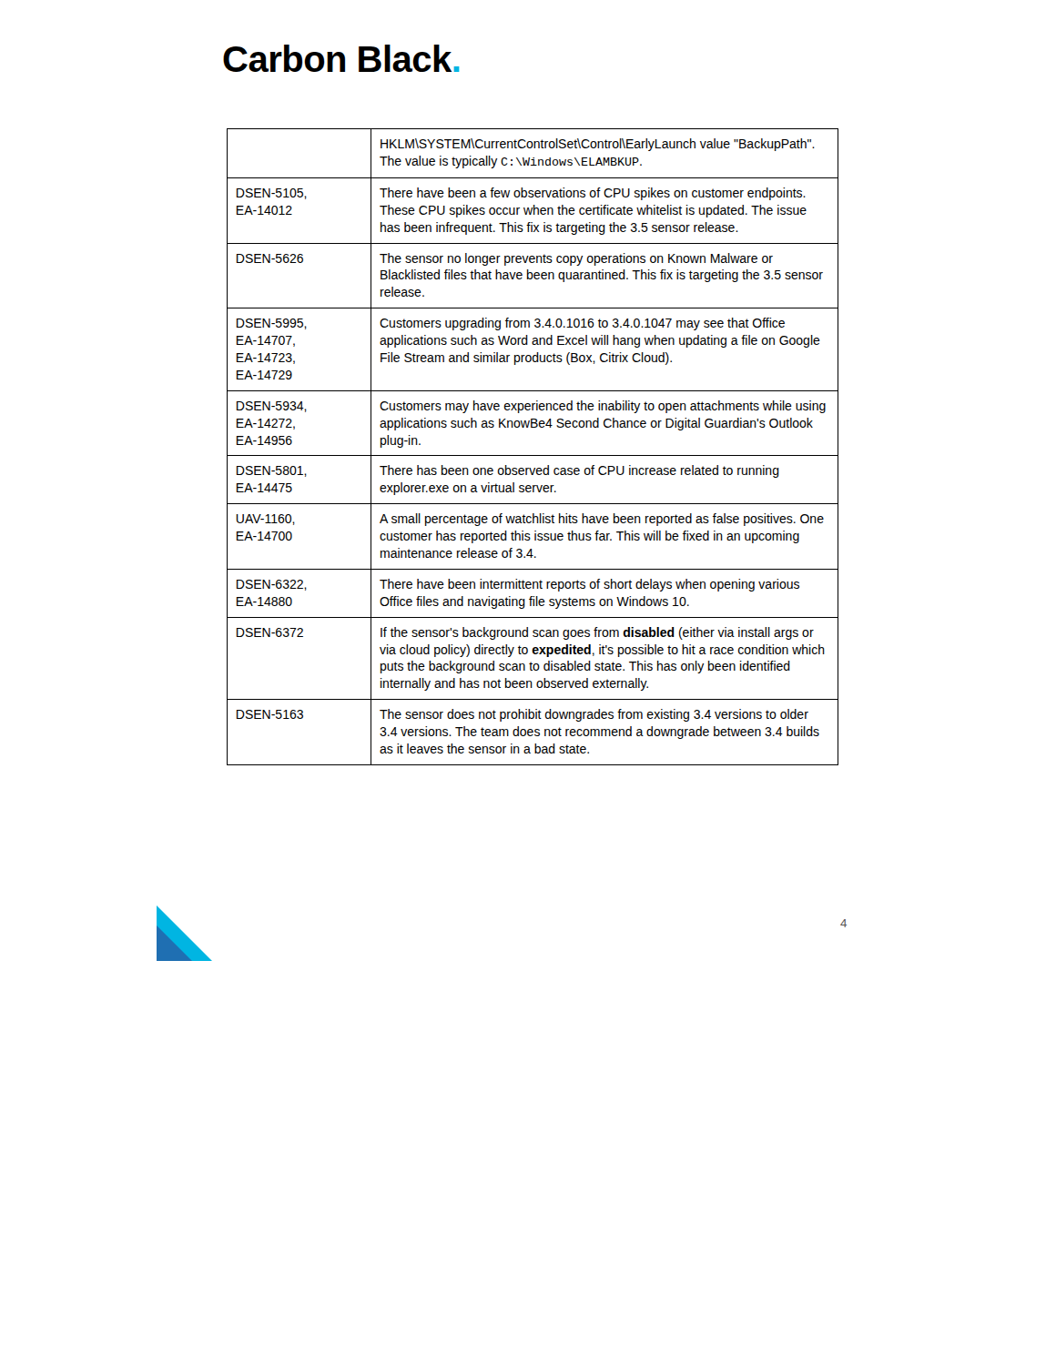Carbon Black.
| | HKLM\SYSTEM\CurrentControlSet\Control\EarlyLaunch value "BackupPath". The value is typically C:\Windows\ELAMBKUP . |
| DSEN-5105, EA-14012 | There have been a few observations of CPU spikes on customer endpoints. These CPU spikes occur when the certificate whitelist is updated. The issue has been infrequent. This fix is targeting the 3.5 sensor release. |
| DSEN-5626 | The sensor no longer prevents copy operations on Known Malware or Blacklisted files that have been quarantined. This fix is targeting the 3.5 sensor release. |
| DSEN-5995, EA-14707, EA-14723, EA-14729 | Customers upgrading from 3.4.0.1016 to 3.4.0.1047 may see that Office applications such as Word and Excel will hang when updating a file on Google File Stream and similar products (Box, Citrix Cloud). |
| DSEN-5934, EA-14272, EA-14956 | Customers may have experienced the inability to open attachments while using applications such as KnowBe4 Second Chance or Digital Guardian's Outlook plug-in. |
| DSEN-5801, EA-14475 | There has been one observed case of CPU increase related to running explorer.exe on a virtual server. |
| UAV-1160, EA-14700 | A small percentage of watchlist hits have been reported as false positives. One customer has reported this issue thus far. This will be fixed in an upcoming maintenance release of 3.4. |
| DSEN-6322, EA-14880 | There have been intermittent reports of short delays when opening various Office files and navigating file systems on Windows 10. |
| DSEN-6372 | If the sensor's background scan goes from disabled (either via install args or via cloud policy) directly to expedited , it's possible to hit a race condition which puts the background scan to disabled state. This has only been identified internally and has not been observed externally. |
| DSEN-5163 | The sensor does not prohibit downgrades from existing 3.4 versions to older 3.4 versions. The team does not recommend a downgrade between 3.4 builds as it leaves the sensor in a bad state. |
4